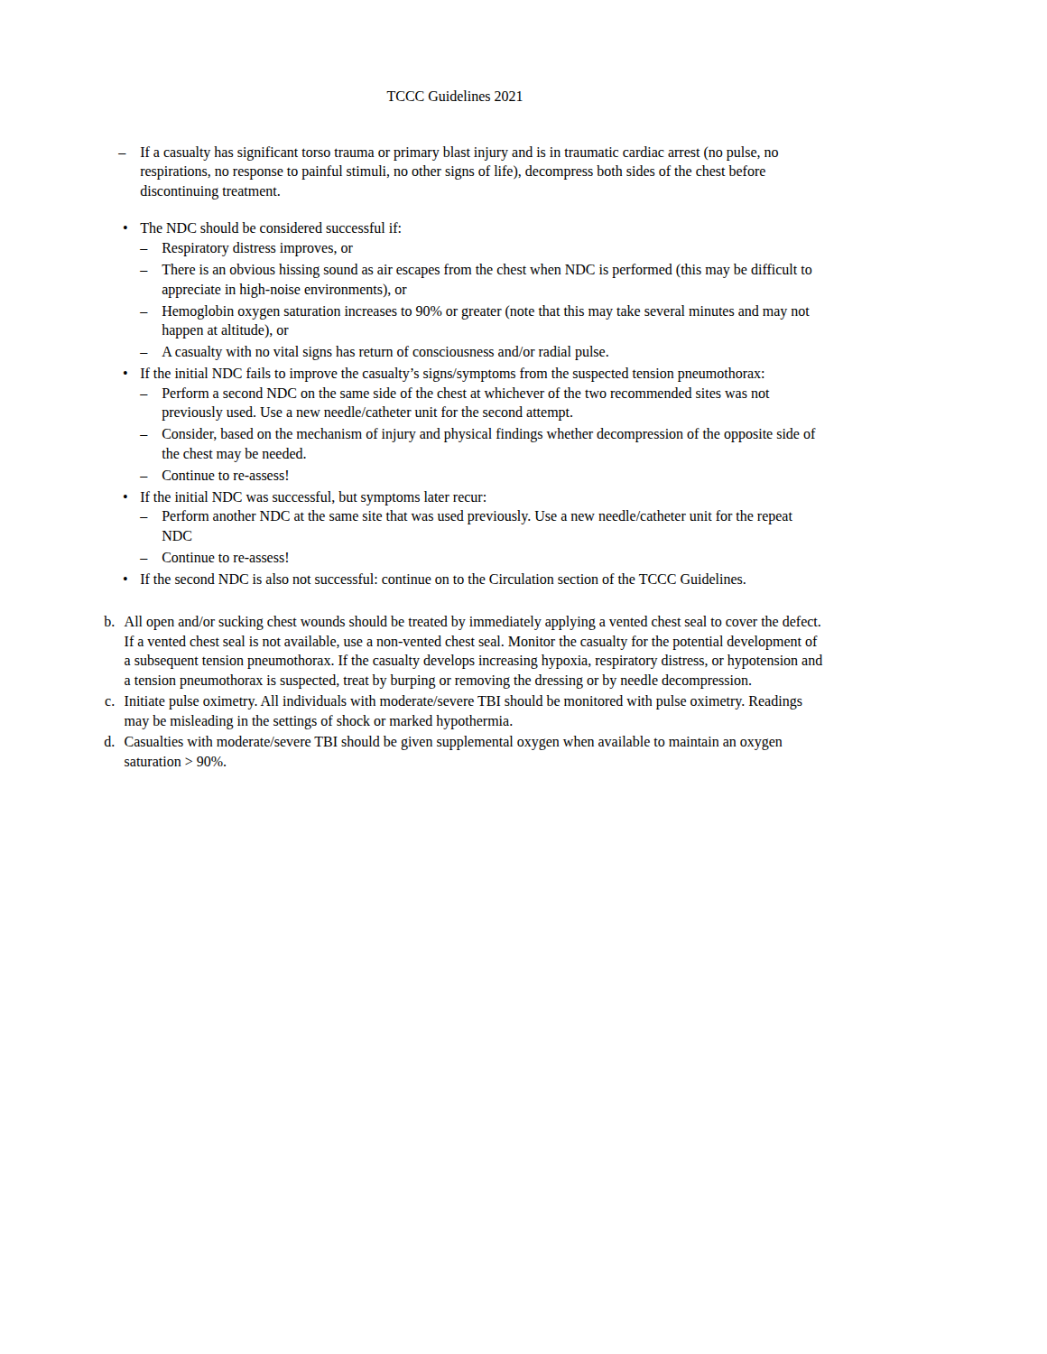TCCC Guidelines 2021
If a casualty has significant torso trauma or primary blast injury and is in traumatic cardiac arrest (no pulse, no respirations, no response to painful stimuli, no other signs of life), decompress both sides of the chest before discontinuing treatment.
The NDC should be considered successful if:
Respiratory distress improves, or
There is an obvious hissing sound as air escapes from the chest when NDC is performed (this may be difficult to appreciate in high-noise environments), or
Hemoglobin oxygen saturation increases to 90% or greater (note that this may take several minutes and may not happen at altitude), or
A casualty with no vital signs has return of consciousness and/or radial pulse.
If the initial NDC fails to improve the casualty’s signs/symptoms from the suspected tension pneumothorax:
Perform a second NDC on the same side of the chest at whichever of the two recommended sites was not previously used. Use a new needle/catheter unit for the second attempt.
Consider, based on the mechanism of injury and physical findings whether decompression of the opposite side of the chest may be needed.
Continue to re-assess!
If the initial NDC was successful, but symptoms later recur:
Perform another NDC at the same site that was used previously. Use a new needle/catheter unit for the repeat NDC
Continue to re-assess!
If the second NDC is also not successful: continue on to the Circulation section of the TCCC Guidelines.
All open and/or sucking chest wounds should be treated by immediately applying a vented chest seal to cover the defect. If a vented chest seal is not available, use a non-vented chest seal. Monitor the casualty for the potential development of a subsequent tension pneumothorax. If the casualty develops increasing hypoxia, respiratory distress, or hypotension and a tension pneumothorax is suspected, treat by burping or removing the dressing or by needle decompression.
Initiate pulse oximetry. All individuals with moderate/severe TBI should be monitored with pulse oximetry. Readings may be misleading in the settings of shock or marked hypothermia.
Casualties with moderate/severe TBI should be given supplemental oxygen when available to maintain an oxygen saturation > 90%.